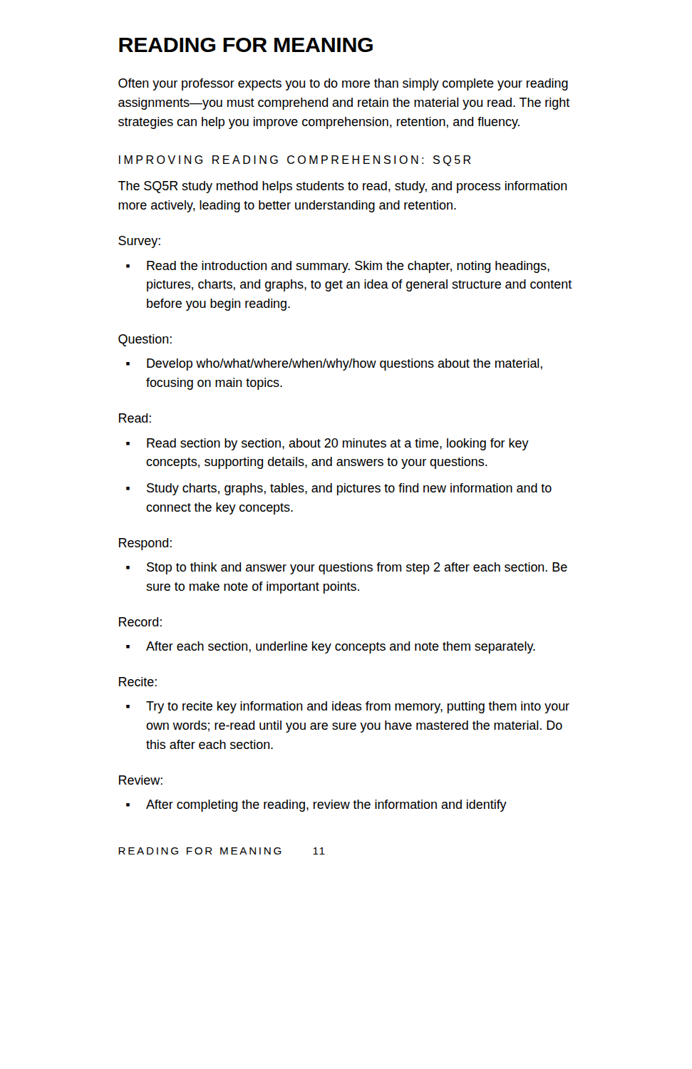READING FOR MEANING
Often your professor expects you to do more than simply complete your reading assignments—you must comprehend and retain the material you read. The right strategies can help you improve comprehension, retention, and fluency.
Improving Reading Comprehension: SQ5R
The SQ5R study method helps students to read, study, and process information more actively, leading to better understanding and retention.
Survey:
Read the introduction and summary. Skim the chapter, noting headings, pictures, charts, and graphs, to get an idea of general structure and content before you begin reading.
Question:
Develop who/what/where/when/why/how questions about the material, focusing on main topics.
Read:
Read section by section, about 20 minutes at a time, looking for key concepts, supporting details, and answers to your questions.
Study charts, graphs, tables, and pictures to find new information and to connect the key concepts.
Respond:
Stop to think and answer your questions from step 2 after each section. Be sure to make note of important points.
Record:
After each section, underline key concepts and note them separately.
Recite:
Try to recite key information and ideas from memory, putting them into your own words; re-read until you are sure you have mastered the material. Do this after each section.
Review:
After completing the reading, review the information and identify
Reading for Meaning 11